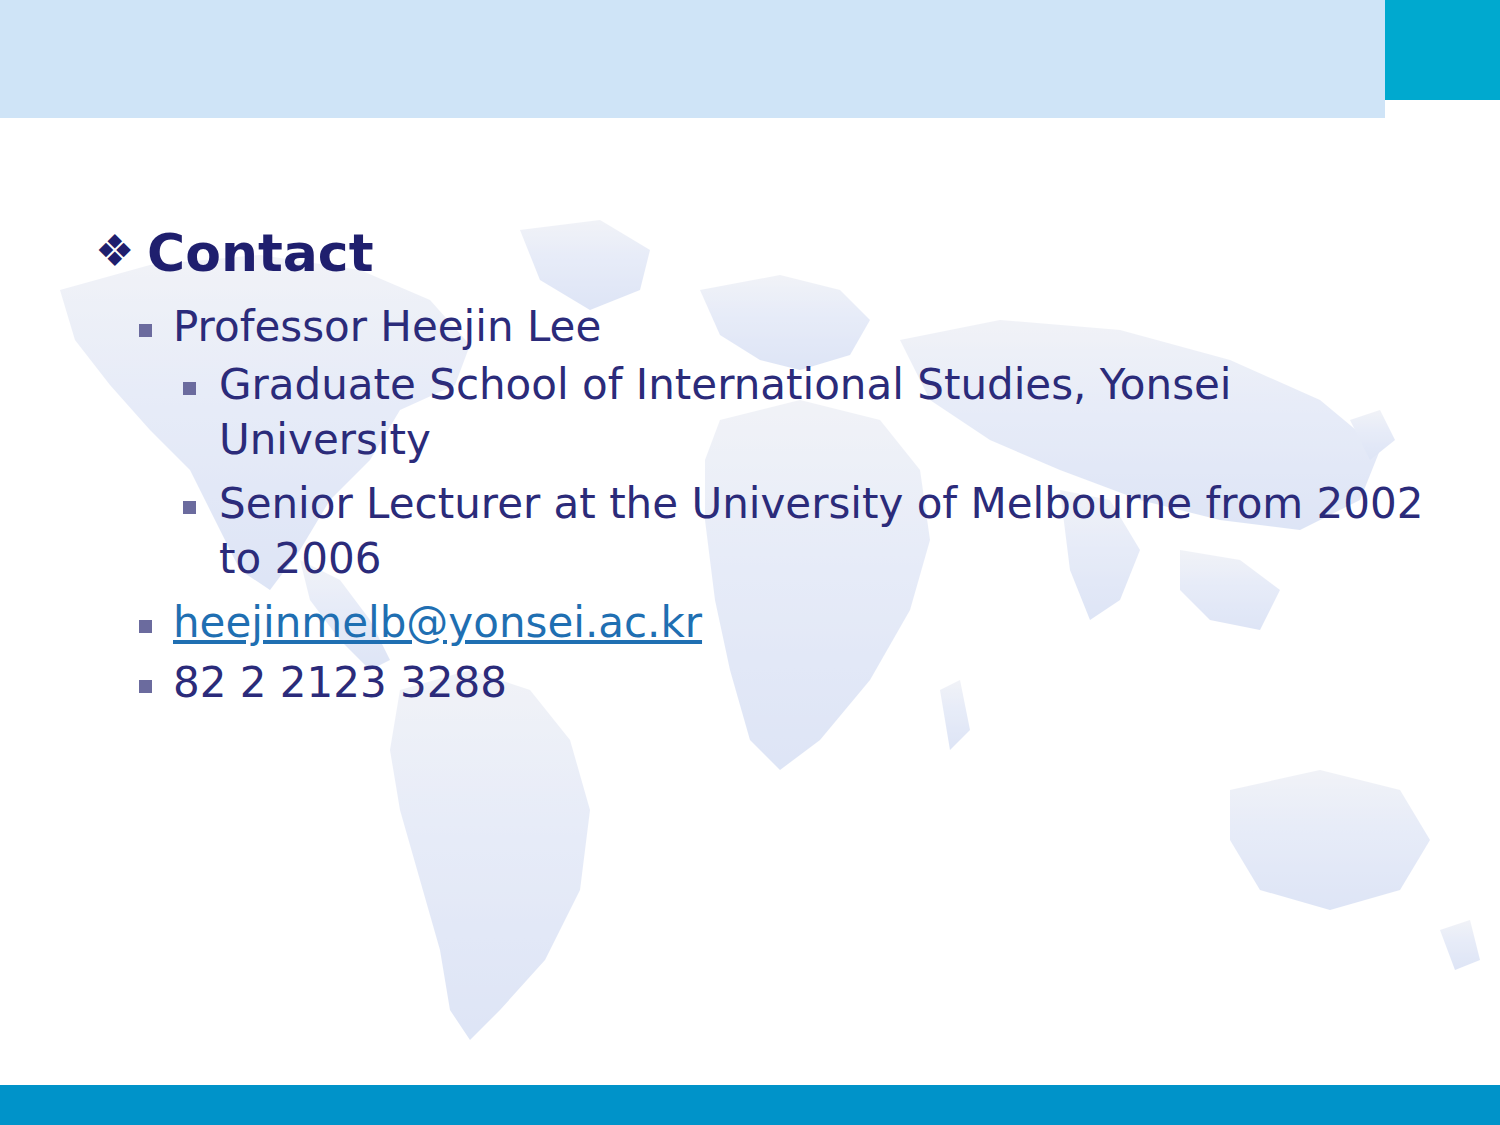Contact
Professor Heejin Lee
Graduate School of International Studies, Yonsei University
Senior Lecturer at the University of Melbourne from 2002 to 2006
heejinmelb@yonsei.ac.kr
82 2 2123 3288